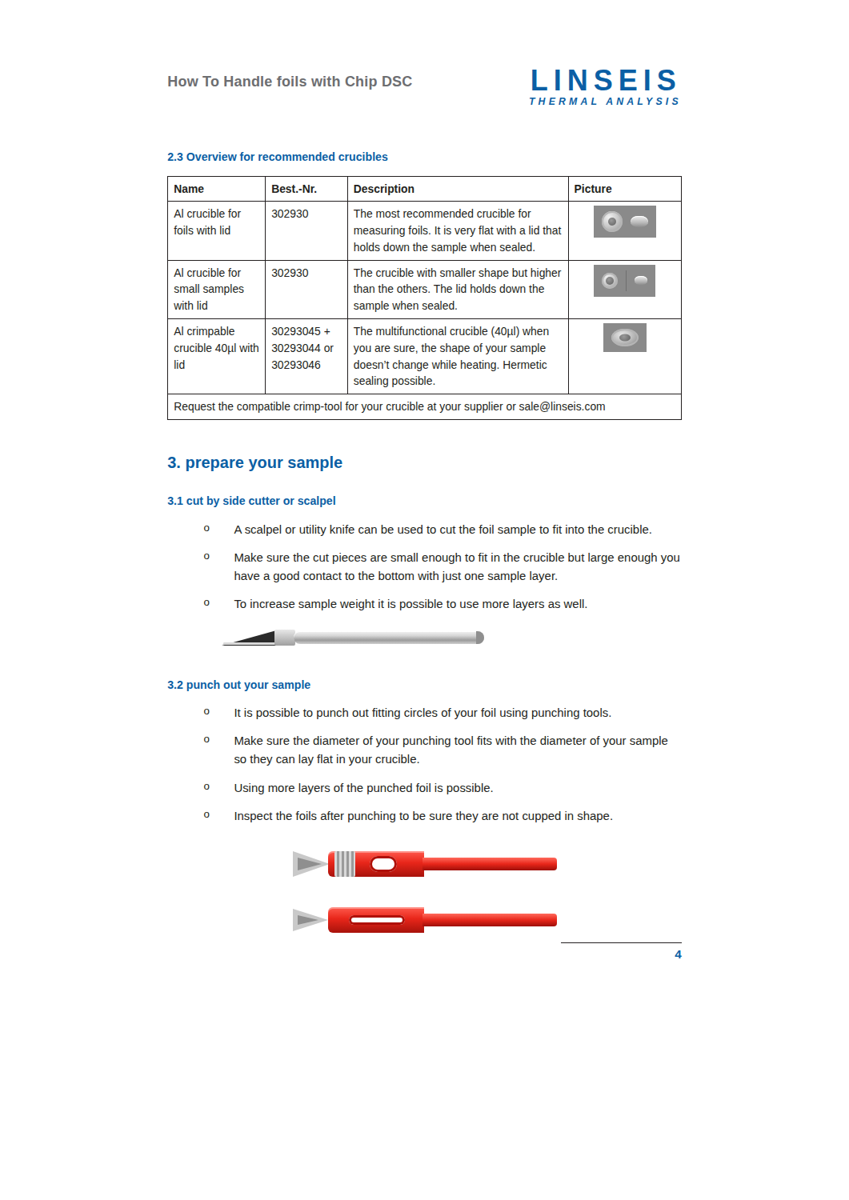How To Handle foils with Chip DSC
LINSEIS THERMAL ANALYSIS
2.3 Overview for recommended crucibles
| Name | Best.-Nr. | Description | Picture |
| --- | --- | --- | --- |
| Al crucible for foils with lid | 302930 | The most recommended crucible for measuring foils. It is very flat with a lid that holds down the sample when sealed. | |
| Al crucible for small samples with lid | 302930 | The crucible with smaller shape but higher than the others. The lid holds down the sample when sealed. | |
| Al crimpable crucible 40µl with lid | 30293045 + 30293044 or 30293046 | The multifunctional crucible (40µl) when you are sure, the shape of your sample doesn’t change while heating. Hermetic sealing possible. | |
| Request the compatible crimp-tool for your crucible at your supplier or sale@linseis.com |
3. prepare your sample
3.1 cut by side cutter or scalpel
A scalpel or utility knife can be used to cut the foil sample to fit into the crucible.
Make sure the cut pieces are small enough to fit in the crucible but large enough you have a good contact to the bottom with just one sample layer.
To increase sample weight it is possible to use more layers as well.
3.2 punch out your sample
It is possible to punch out fitting circles of your foil using punching tools.
Make sure the diameter of your punching tool fits with the diameter of your sample so they can lay flat in your crucible.
Using more layers of the punched foil is possible.
Inspect the foils after punching to be sure they are not cupped in shape.
4